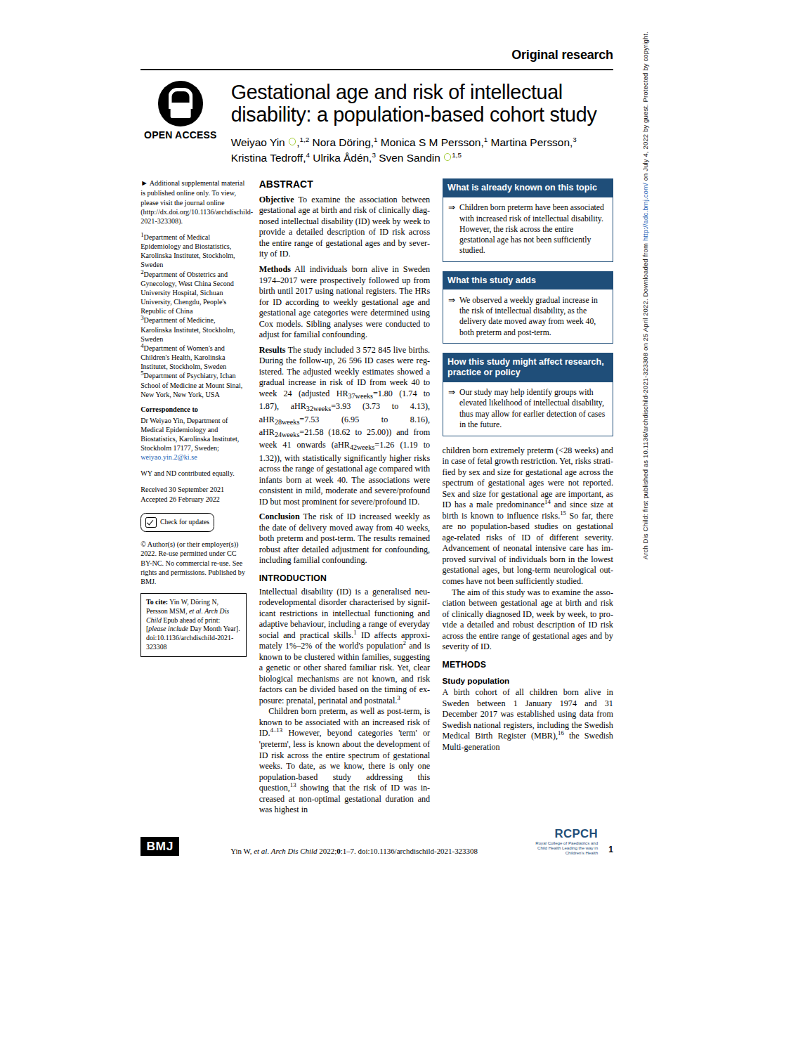Arch Dis Child: first published as 10.1136/archdischild-2021-323308 on 25 April 2022. Downloaded from http://adc.bmj.com/ on July 4, 2022 by guest. Protected by copyright.
Original research
OPEN ACCESS
Gestational age and risk of intellectual disability: a population-based cohort study
Weiyao Yin ,1,2 Nora Döring,1 Monica S M Persson,1 Martina Persson,3
Kristina Tedroff,4 Ulrika Ådén,3 Sven Sandin 1,5
► Additional supplemental material is published online only. To view, please visit the journal online (http://dx.doi.org/10.1136/archdischild-2021-323308).
1Department of Medical Epidemiology and Biostatistics, Karolinska Institutet, Stockholm, Sweden
2Department of Obstetrics and Gynecology, West China Second University Hospital, Sichuan University, Chengdu, People's Republic of China
3Department of Medicine, Karolinska Institutet, Stockholm, Sweden
4Department of Women's and Children's Health, Karolinska Institutet, Stockholm, Sweden
5Department of Psychiatry, Ichan School of Medicine at Mount Sinai, New York, New York, USA
Correspondence to
Dr Weiyao Yin, Department of Medical Epidemiology and Biostatistics, Karolinska Institutet, Stockholm 17177, Sweden; weiyao.yin.2@ki.se
WY and ND contributed equally.
Received 30 September 2021
Accepted 26 February 2022
Check for updates
© Author(s) (or their employer(s)) 2022. Re-use permitted under CC BY-NC. No commercial re-use. See rights and permissions. Published by BMJ.
To cite: Yin W, Döring N, Persson MSM, et al. Arch Dis Child Epub ahead of print: [please include Day Month Year]. doi:10.1136/archdischild-2021-323308
ABSTRACT
Objective To examine the association between gestational age at birth and risk of clinically diagnosed intellectual disability (ID) week by week to provide a detailed description of ID risk across the entire range of gestational ages and by severity of ID.
Methods All individuals born alive in Sweden 1974–2017 were prospectively followed up from birth until 2017 using national registers. The HRs for ID according to weekly gestational age and gestational age categories were determined using Cox models. Sibling analyses were conducted to adjust for familial confounding.
Results The study included 3 572 845 live births. During the follow-up, 26 596 ID cases were registered. The adjusted weekly estimates showed a gradual increase in risk of ID from week 40 to week 24 (adjusted HR37weeks=1.80 (1.74 to 1.87), aHR32weeks=3.93 (3.73 to 4.13), aHR28weeks=7.53 (6.95 to 8.16), aHR24weeks=21.58 (18.62 to 25.00)) and from week 41 onwards (aHR42weeks=1.26 (1.19 to 1.32)), with statistically significantly higher risks across the range of gestational age compared with infants born at week 40. The associations were consistent in mild, moderate and severe/profound ID but most prominent for severe/profound ID.
Conclusion The risk of ID increased weekly as the date of delivery moved away from 40 weeks, both preterm and post-term. The results remained robust after detailed adjustment for confounding, including familial confounding.
INTRODUCTION
Intellectual disability (ID) is a generalised neurodevelopmental disorder characterised by significant restrictions in intellectual functioning and adaptive behaviour, including a range of everyday social and practical skills.1 ID affects approximately 1%–2% of the world's population2 and is known to be clustered within families, suggesting a genetic or other shared familiar risk. Yet, clear biological mechanisms are not known, and risk factors can be divided based on the timing of exposure: prenatal, perinatal and postnatal.3
Children born preterm, as well as post-term, is known to be associated with an increased risk of ID.4–13 However, beyond categories 'term' or 'preterm', less is known about the development of ID risk across the entire spectrum of gestational weeks. To date, as we know, there is only one population-based study addressing this question,13 showing that the risk of ID was increased at non-optimal gestational duration and was highest in
What is already known on this topic
Children born preterm have been associated with increased risk of intellectual disability. However, the risk across the entire gestational age has not been sufficiently studied.
What this study adds
We observed a weekly gradual increase in the risk of intellectual disability, as the delivery date moved away from week 40, both preterm and post-term.
How this study might affect research, practice or policy
Our study may help identify groups with elevated likelihood of intellectual disability, thus may allow for earlier detection of cases in the future.
children born extremely preterm (<28 weeks) and in case of fetal growth restriction. Yet, risks stratified by sex and size for gestational age across the spectrum of gestational ages were not reported. Sex and size for gestational age are important, as ID has a male predominance14 and since size at birth is known to influence risks.15 So far, there are no population-based studies on gestational age-related risks of ID of different severity. Advancement of neonatal intensive care has improved survival of individuals born in the lowest gestational ages, but long-term neurological outcomes have not been sufficiently studied.
The aim of this study was to examine the association between gestational age at birth and risk of clinically diagnosed ID, week by week, to provide a detailed and robust description of ID risk across the entire range of gestational ages and by severity of ID.
METHODS
Study population
A birth cohort of all children born alive in Sweden between 1 January 1974 and 31 December 2017 was established using data from Swedish national registers, including the Swedish Medical Birth Register (MBR),16 the Swedish Multi-generation
BMJ
Yin W, et al. Arch Dis Child 2022;0:1–7. doi:10.1136/archdischild-2021-323308
RCPCH
Royal College of Paediatrics and Child Health Leading the way in Children's Health
1